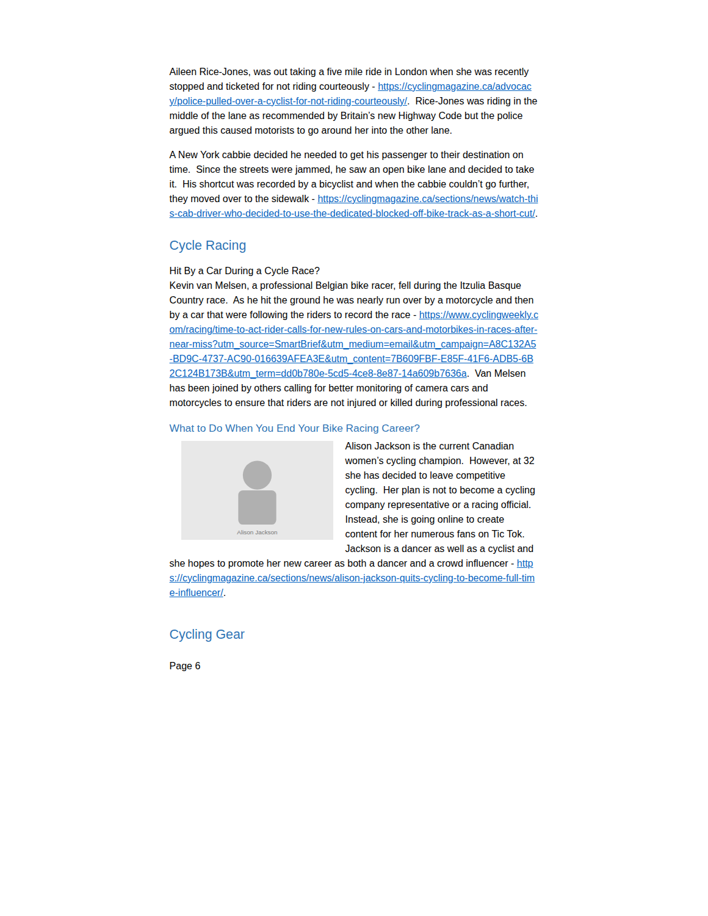Aileen Rice-Jones, was out taking a five mile ride in London when she was recently stopped and ticketed for not riding courteously - https://cyclingmagazine.ca/advocacy/police-pulled-over-a-cyclist-for-not-riding-courteously/. Rice-Jones was riding in the middle of the lane as recommended by Britain’s new Highway Code but the police argued this caused motorists to go around her into the other lane.
A New York cabbie decided he needed to get his passenger to their destination on time. Since the streets were jammed, he saw an open bike lane and decided to take it. His shortcut was recorded by a bicyclist and when the cabbie couldn’t go further, they moved over to the sidewalk - https://cyclingmagazine.ca/sections/news/watch-this-cab-driver-who-decided-to-use-the-dedicated-blocked-off-bike-track-as-a-short-cut/.
Cycle Racing
Hit By a Car During a Cycle Race?
Kevin van Melsen, a professional Belgian bike racer, fell during the Itzulia Basque Country race. As he hit the ground he was nearly run over by a motorcycle and then by a car that were following the riders to record the race - https://www.cyclingweekly.com/racing/time-to-act-rider-calls-for-new-rules-on-cars-and-motorbikes-in-races-after-near-miss?utm_source=SmartBrief&utm_medium=email&utm_campaign=A8C132A5-BD9C-4737-AC90-016639AFEA3E&utm_content=7B609FBF-E85F-41F6-ADB5-6B2C124B173B&utm_term=dd0b780e-5cd5-4ce8-8e87-14a609b7636a. Van Melsen has been joined by others calling for better monitoring of camera cars and motorcycles to ensure that riders are not injured or killed during professional races.
What to Do When You End Your Bike Racing Career?
Alison Jackson is the current Canadian women’s cycling champion. However, at 32 she has decided to leave competitive cycling. Her plan is not to become a cycling company representative or a racing official. Instead, she is going online to create content for her numerous fans on Tic Tok. Jackson is a dancer as well as a cyclist and she hopes to promote her new career as both a dancer and a crowd influencer - https://cyclingmagazine.ca/sections/news/alison-jackson-quits-cycling-to-become-full-time-influencer/.
Cycling Gear
Page 6